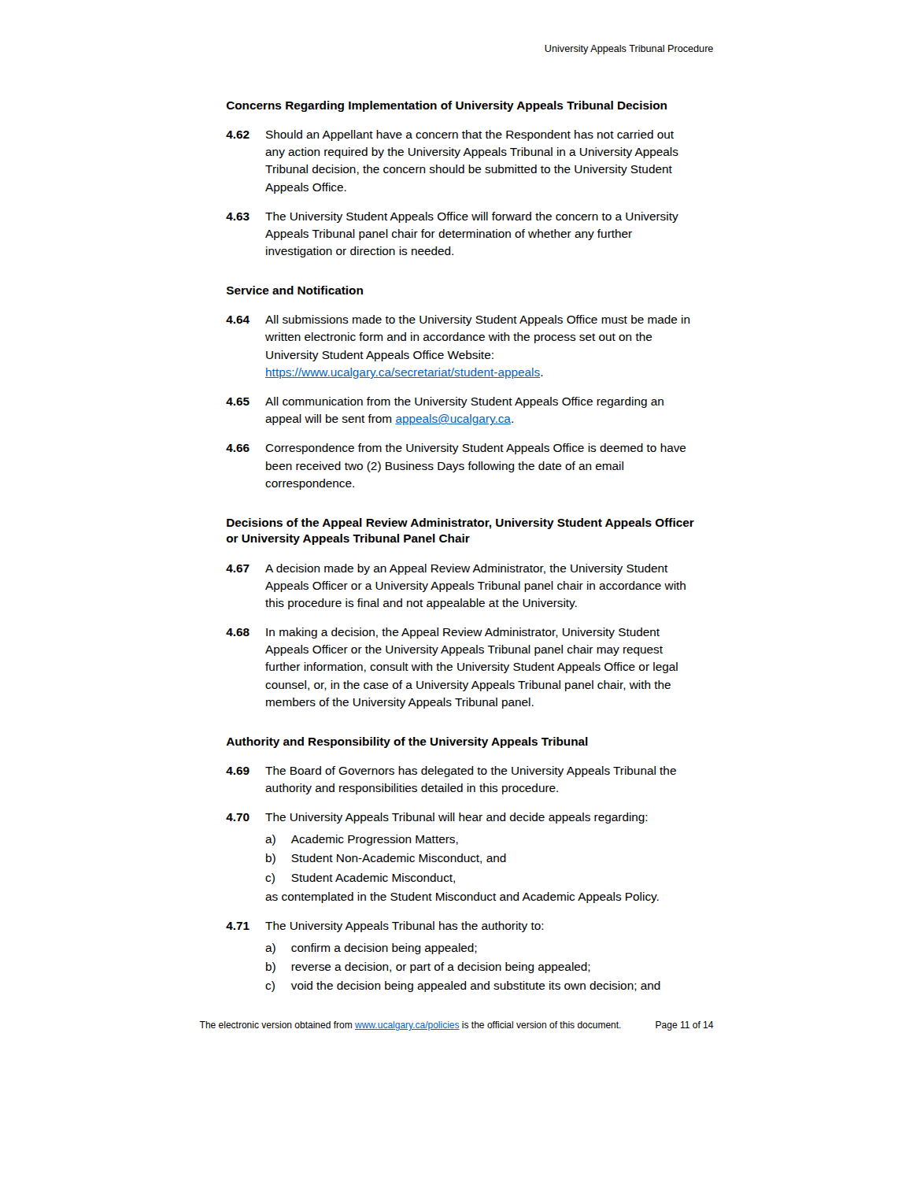University Appeals Tribunal Procedure
Concerns Regarding Implementation of University Appeals Tribunal Decision
4.62
Should an Appellant have a concern that the Respondent has not carried out any action required by the University Appeals Tribunal in a University Appeals Tribunal decision, the concern should be submitted to the University Student Appeals Office.
4.63
The University Student Appeals Office will forward the concern to a University Appeals Tribunal panel chair for determination of whether any further investigation or direction is needed.
Service and Notification
4.64
All submissions made to the University Student Appeals Office must be made in written electronic form and in accordance with the process set out on the University Student Appeals Office Website: https://www.ucalgary.ca/secretariat/student-appeals.
4.65
All communication from the University Student Appeals Office regarding an appeal will be sent from appeals@ucalgary.ca.
4.66
Correspondence from the University Student Appeals Office is deemed to have been received two (2) Business Days following the date of an email correspondence.
Decisions of the Appeal Review Administrator, University Student Appeals Officer or University Appeals Tribunal Panel Chair
4.67
A decision made by an Appeal Review Administrator, the University Student Appeals Officer or a University Appeals Tribunal panel chair in accordance with this procedure is final and not appealable at the University.
4.68
In making a decision, the Appeal Review Administrator, University Student Appeals Officer or the University Appeals Tribunal panel chair may request further information, consult with the University Student Appeals Office or legal counsel, or, in the case of a University Appeals Tribunal panel chair, with the members of the University Appeals Tribunal panel.
Authority and Responsibility of the University Appeals Tribunal
4.69
The Board of Governors has delegated to the University Appeals Tribunal the authority and responsibilities detailed in this procedure.
4.70
The University Appeals Tribunal will hear and decide appeals regarding:
a) Academic Progression Matters,
b) Student Non-Academic Misconduct, and
c) Student Academic Misconduct,
as contemplated in the Student Misconduct and Academic Appeals Policy.
4.71
The University Appeals Tribunal has the authority to:
a) confirm a decision being appealed;
b) reverse a decision, or part of a decision being appealed;
c) void the decision being appealed and substitute its own decision; and
The electronic version obtained from www.ucalgary.ca/policies is the official version of this document.
Page 11 of 14